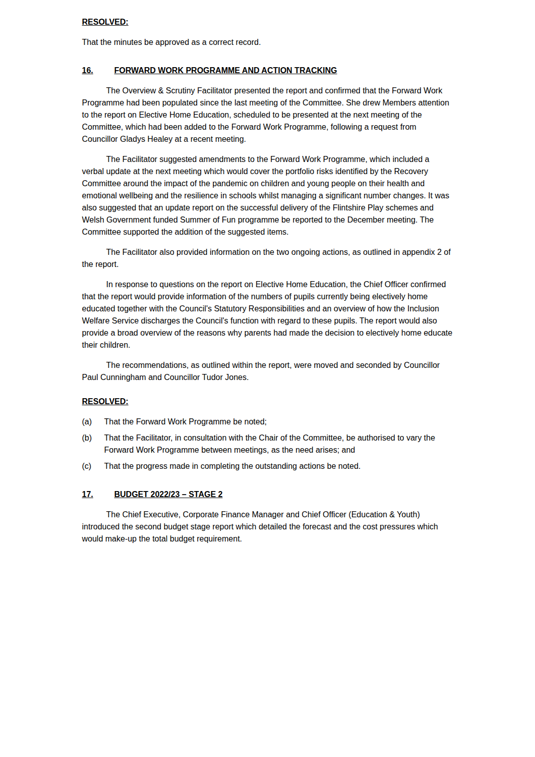RESOLVED:
That the minutes be approved as a correct record.
16. FORWARD WORK PROGRAMME AND ACTION TRACKING
The Overview & Scrutiny Facilitator presented the report and confirmed that the Forward Work Programme had been populated since the last meeting of the Committee. She drew Members attention to the report on Elective Home Education, scheduled to be presented at the next meeting of the Committee, which had been added to the Forward Work Programme, following a request from Councillor Gladys Healey at a recent meeting.
The Facilitator suggested amendments to the Forward Work Programme, which included a verbal update at the next meeting which would cover the portfolio risks identified by the Recovery Committee around the impact of the pandemic on children and young people on their health and emotional wellbeing and the resilience in schools whilst managing a significant number changes. It was also suggested that an update report on the successful delivery of the Flintshire Play schemes and Welsh Government funded Summer of Fun programme be reported to the December meeting. The Committee supported the addition of the suggested items.
The Facilitator also provided information on the two ongoing actions, as outlined in appendix 2 of the report.
In response to questions on the report on Elective Home Education, the Chief Officer confirmed that the report would provide information of the numbers of pupils currently being electively home educated together with the Council's Statutory Responsibilities and an overview of how the Inclusion Welfare Service discharges the Council's function with regard to these pupils. The report would also provide a broad overview of the reasons why parents had made the decision to electively home educate their children.
The recommendations, as outlined within the report, were moved and seconded by Councillor Paul Cunningham and Councillor Tudor Jones.
RESOLVED:
(a) That the Forward Work Programme be noted;
(b) That the Facilitator, in consultation with the Chair of the Committee, be authorised to vary the Forward Work Programme between meetings, as the need arises; and
(c) That the progress made in completing the outstanding actions be noted.
17. BUDGET 2022/23 – STAGE 2
The Chief Executive, Corporate Finance Manager and Chief Officer (Education & Youth) introduced the second budget stage report which detailed the forecast and the cost pressures which would make-up the total budget requirement.